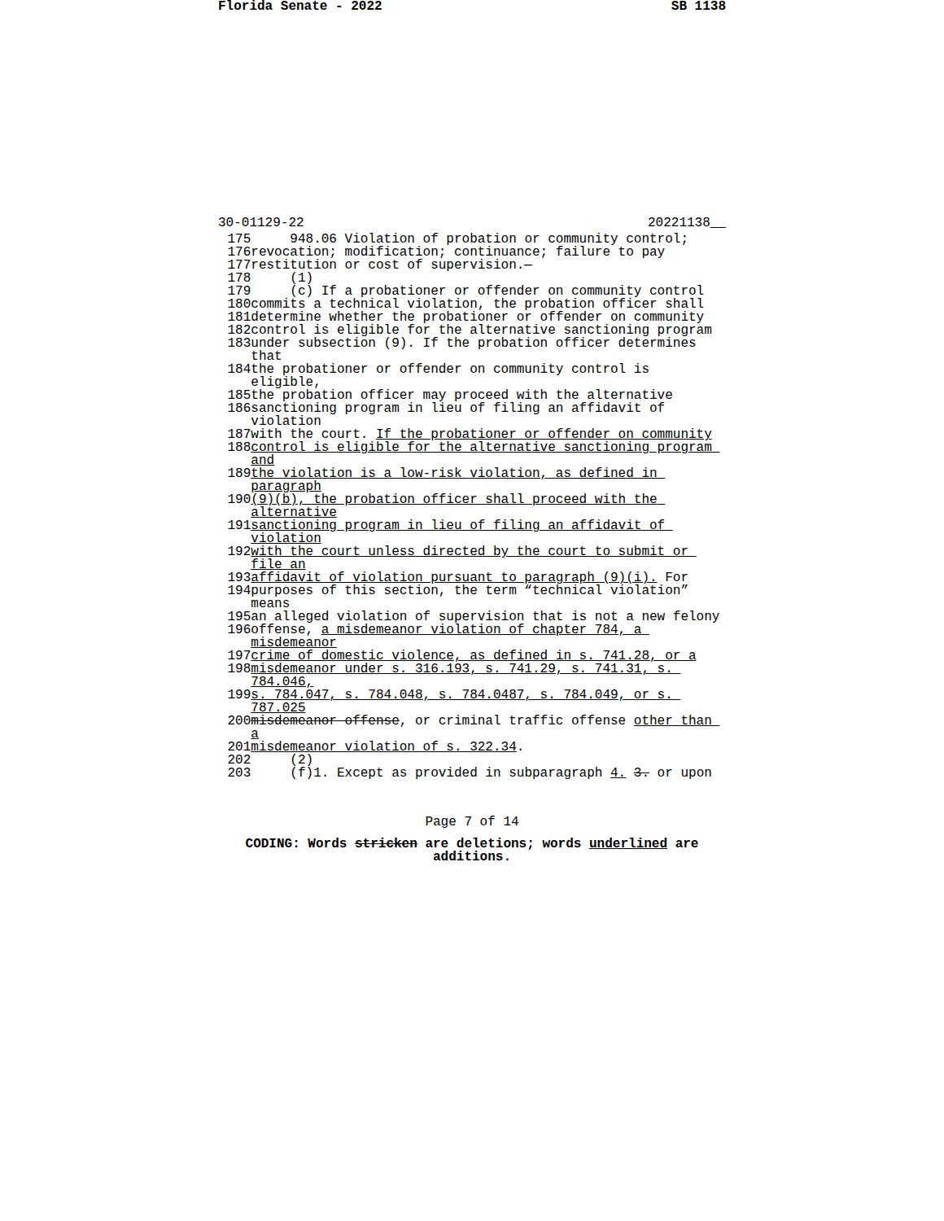Florida Senate - 2022 SB 1138
30-01129-22 20221138__
| 175 | 948.06 Violation of probation or community control; |
| 176 | revocation; modification; continuance; failure to pay |
| 177 | restitution or cost of supervision.— |
| 178 | (1) |
| 179 | (c) If a probationer or offender on community control |
| 180 | commits a technical violation, the probation officer shall |
| 181 | determine whether the probationer or offender on community |
| 182 | control is eligible for the alternative sanctioning program |
| 183 | under subsection (9). If the probation officer determines that |
| 184 | the probationer or offender on community control is eligible, |
| 185 | the probation officer may proceed with the alternative |
| 186 | sanctioning program in lieu of filing an affidavit of violation |
| 187 | with the court. If the probationer or offender on community |
| 188 | control is eligible for the alternative sanctioning program and |
| 189 | the violation is a low-risk violation, as defined in paragraph |
| 190 | (9)(b), the probation officer shall proceed with the alternative |
| 191 | sanctioning program in lieu of filing an affidavit of violation |
| 192 | with the court unless directed by the court to submit or file an |
| 193 | affidavit of violation pursuant to paragraph (9)(i). For |
| 194 | purposes of this section, the term “technical violation” means |
| 195 | an alleged violation of supervision that is not a new felony |
| 196 | offense, a misdemeanor violation of chapter 784, a misdemeanor |
| 197 | crime of domestic violence, as defined in s. 741.28, or a |
| 198 | misdemeanor under s. 316.193, s. 741.29, s. 741.31, s. 784.046, |
| 199 | s. 784.047, s. 784.048, s. 784.0487, s. 784.049, or s. 787.025 |
| 200 | misdemeanor offense , or criminal traffic offense other than a |
| 201 | misdemeanor violation of s. 322.34 . |
| 202 | (2) |
| 203 | (f)1. Except as provided in subparagraph 4. 3. or upon |
Page 7 of 14
CODING: Words stricken are deletions; words underlined are additions.